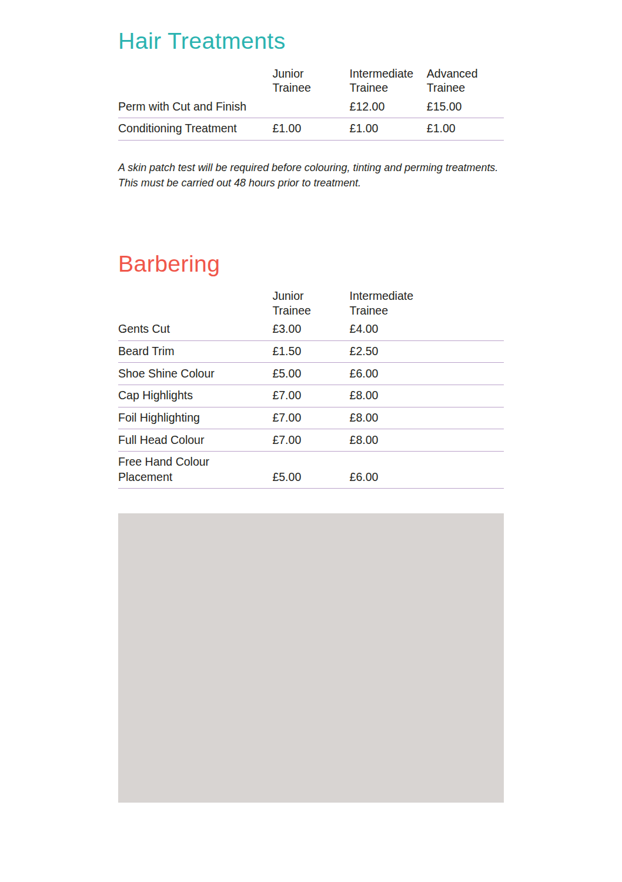Hair Treatments
| | Junior Trainee | Intermediate Trainee | Advanced Trainee |
| --- | --- | --- | --- |
| Perm with Cut and Finish | | £12.00 | £15.00 |
| Conditioning Treatment | £1.00 | £1.00 | £1.00 |
A skin patch test will be required before colouring, tinting and perming treatments. This must be carried out 48 hours prior to treatment.
Barbering
| | Junior Trainee | Intermediate Trainee | |
| --- | --- | --- | --- |
| Gents Cut | £3.00 | £4.00 | |
| Beard Trim | £1.50 | £2.50 | |
| Shoe Shine Colour | £5.00 | £6.00 | |
| Cap Highlights | £7.00 | £8.00 | |
| Foil Highlighting | £7.00 | £8.00 | |
| Full Head Colour | £7.00 | £8.00 | |
| Free Hand Colour Placement | £5.00 | £6.00 | |